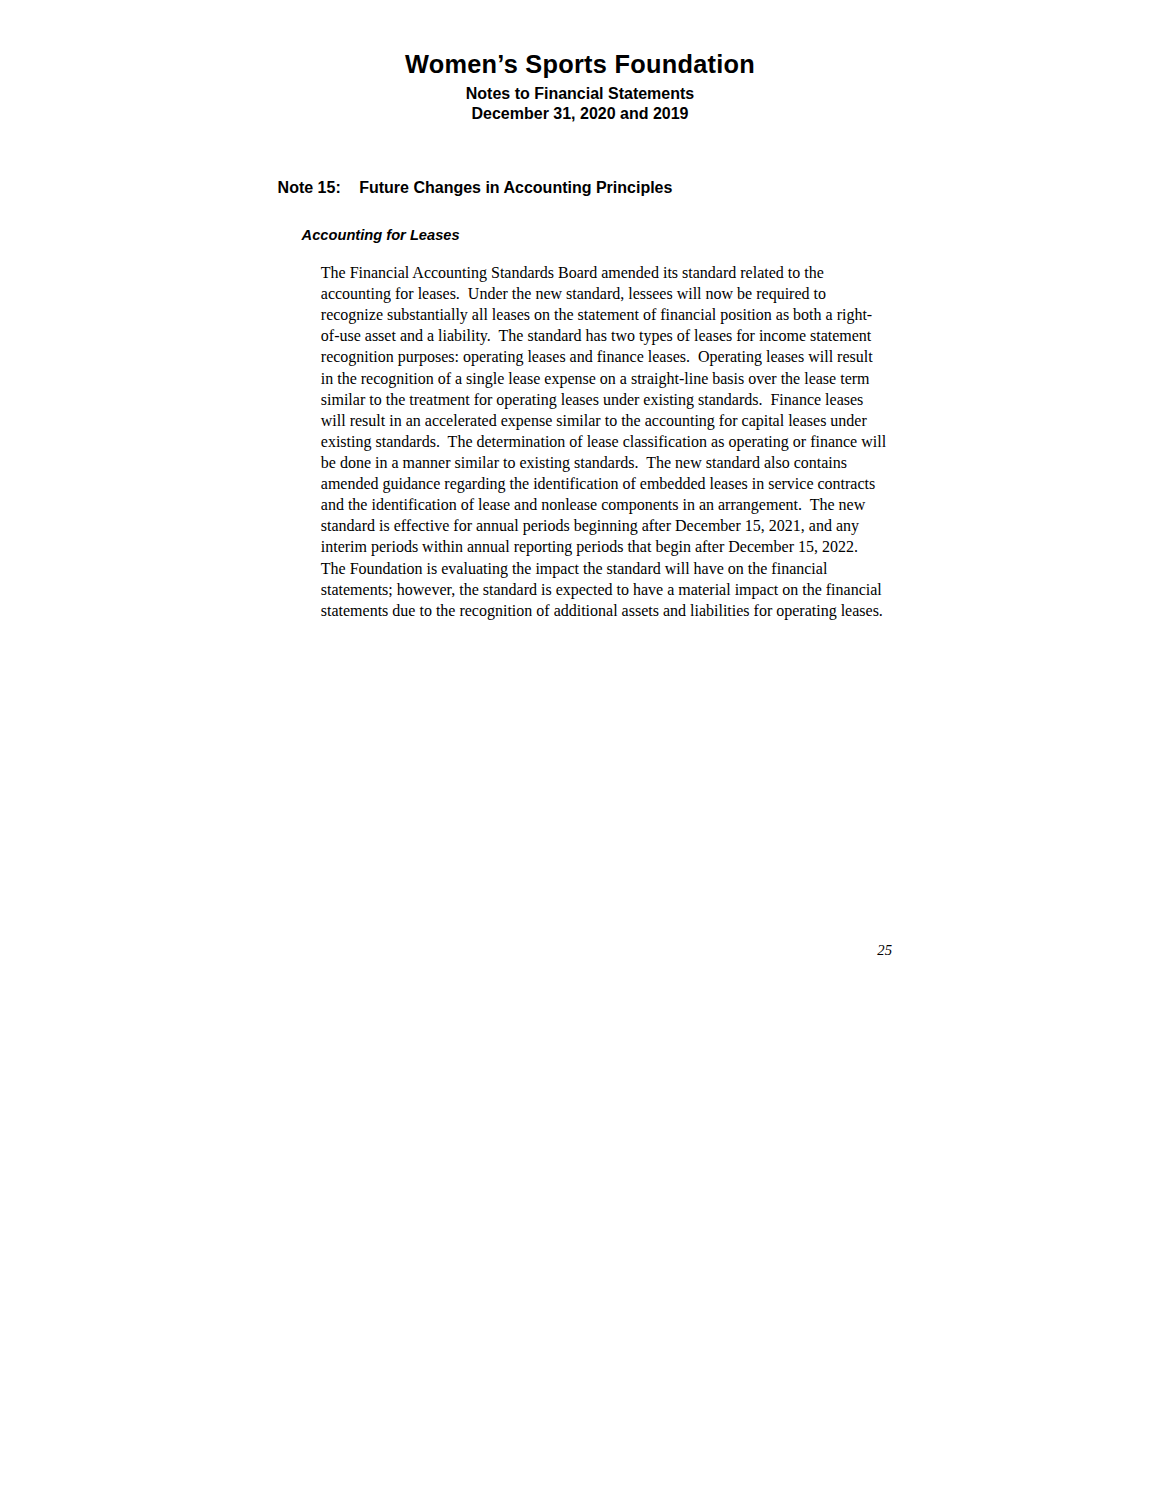Women’s Sports Foundation
Notes to Financial Statements
December 31, 2020 and 2019
Note 15: Future Changes in Accounting Principles
Accounting for Leases
The Financial Accounting Standards Board amended its standard related to the accounting for leases. Under the new standard, lessees will now be required to recognize substantially all leases on the statement of financial position as both a right-of-use asset and a liability. The standard has two types of leases for income statement recognition purposes: operating leases and finance leases. Operating leases will result in the recognition of a single lease expense on a straight-line basis over the lease term similar to the treatment for operating leases under existing standards. Finance leases will result in an accelerated expense similar to the accounting for capital leases under existing standards. The determination of lease classification as operating or finance will be done in a manner similar to existing standards. The new standard also contains amended guidance regarding the identification of embedded leases in service contracts and the identification of lease and nonlease components in an arrangement. The new standard is effective for annual periods beginning after December 15, 2021, and any interim periods within annual reporting periods that begin after December 15, 2022. The Foundation is evaluating the impact the standard will have on the financial statements; however, the standard is expected to have a material impact on the financial statements due to the recognition of additional assets and liabilities for operating leases.
25